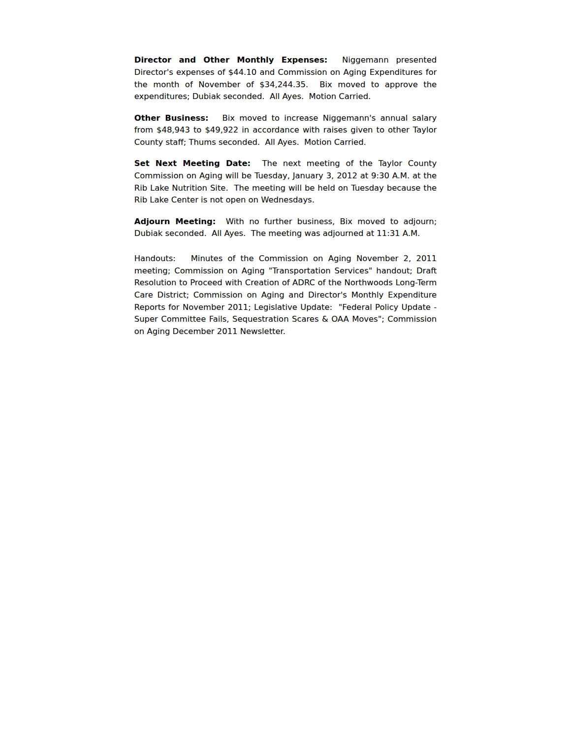Director and Other Monthly Expenses: Niggemann presented Director's expenses of $44.10 and Commission on Aging Expenditures for the month of November of $34,244.35. Bix moved to approve the expenditures; Dubiak seconded. All Ayes. Motion Carried.
Other Business: Bix moved to increase Niggemann's annual salary from $48,943 to $49,922 in accordance with raises given to other Taylor County staff; Thums seconded. All Ayes. Motion Carried.
Set Next Meeting Date: The next meeting of the Taylor County Commission on Aging will be Tuesday, January 3, 2012 at 9:30 A.M. at the Rib Lake Nutrition Site. The meeting will be held on Tuesday because the Rib Lake Center is not open on Wednesdays.
Adjourn Meeting: With no further business, Bix moved to adjourn; Dubiak seconded. All Ayes. The meeting was adjourned at 11:31 A.M.
Handouts: Minutes of the Commission on Aging November 2, 2011 meeting; Commission on Aging "Transportation Services" handout; Draft Resolution to Proceed with Creation of ADRC of the Northwoods Long-Term Care District; Commission on Aging and Director's Monthly Expenditure Reports for November 2011; Legislative Update: "Federal Policy Update - Super Committee Fails, Sequestration Scares & OAA Moves"; Commission on Aging December 2011 Newsletter.